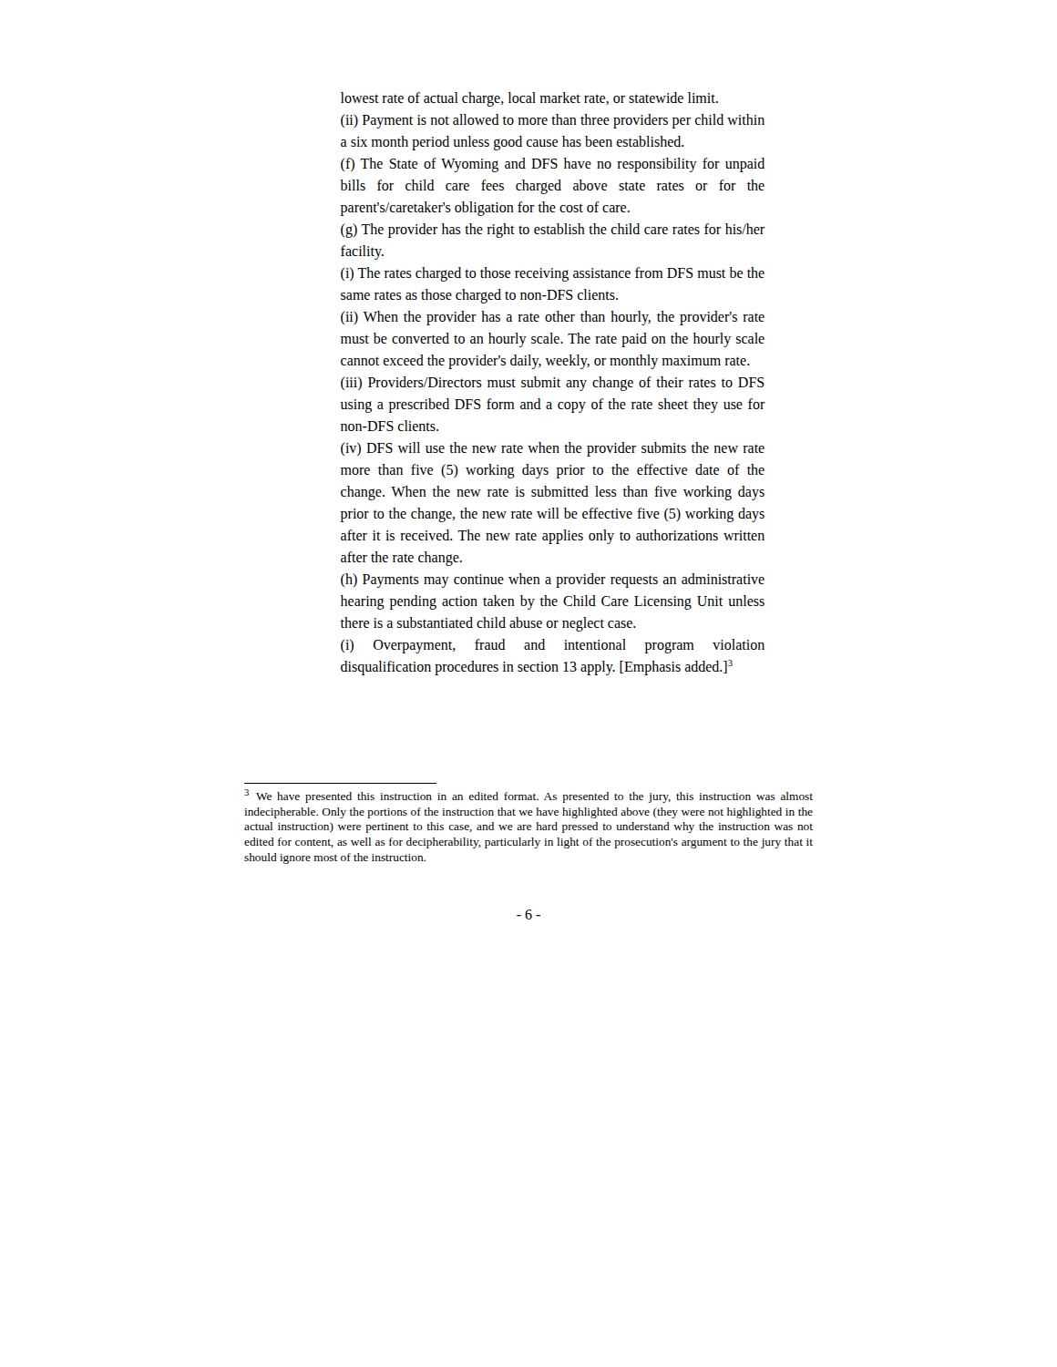lowest rate of actual charge, local market rate, or statewide limit.
(ii) Payment is not allowed to more than three providers per child within a six month period unless good cause has been established.
(f) The State of Wyoming and DFS have no responsibility for unpaid bills for child care fees charged above state rates or for the parent's/caretaker's obligation for the cost of care.
(g) The provider has the right to establish the child care rates for his/her facility.
(i) The rates charged to those receiving assistance from DFS must be the same rates as those charged to non-DFS clients.
(ii) When the provider has a rate other than hourly, the provider's rate must be converted to an hourly scale. The rate paid on the hourly scale cannot exceed the provider's daily, weekly, or monthly maximum rate.
(iii) Providers/Directors must submit any change of their rates to DFS using a prescribed DFS form and a copy of the rate sheet they use for non-DFS clients.
(iv) DFS will use the new rate when the provider submits the new rate more than five (5) working days prior to the effective date of the change. When the new rate is submitted less than five working days prior to the change, the new rate will be effective five (5) working days after it is received. The new rate applies only to authorizations written after the rate change.
(h) Payments may continue when a provider requests an administrative hearing pending action taken by the Child Care Licensing Unit unless there is a substantiated child abuse or neglect case.
(i) Overpayment, fraud and intentional program violation disqualification procedures in section 13 apply. [Emphasis added.]3
3 We have presented this instruction in an edited format. As presented to the jury, this instruction was almost indecipherable. Only the portions of the instruction that we have highlighted above (they were not highlighted in the actual instruction) were pertinent to this case, and we are hard pressed to understand why the instruction was not edited for content, as well as for decipherability, particularly in light of the prosecution's argument to the jury that it should ignore most of the instruction.
- 6 -